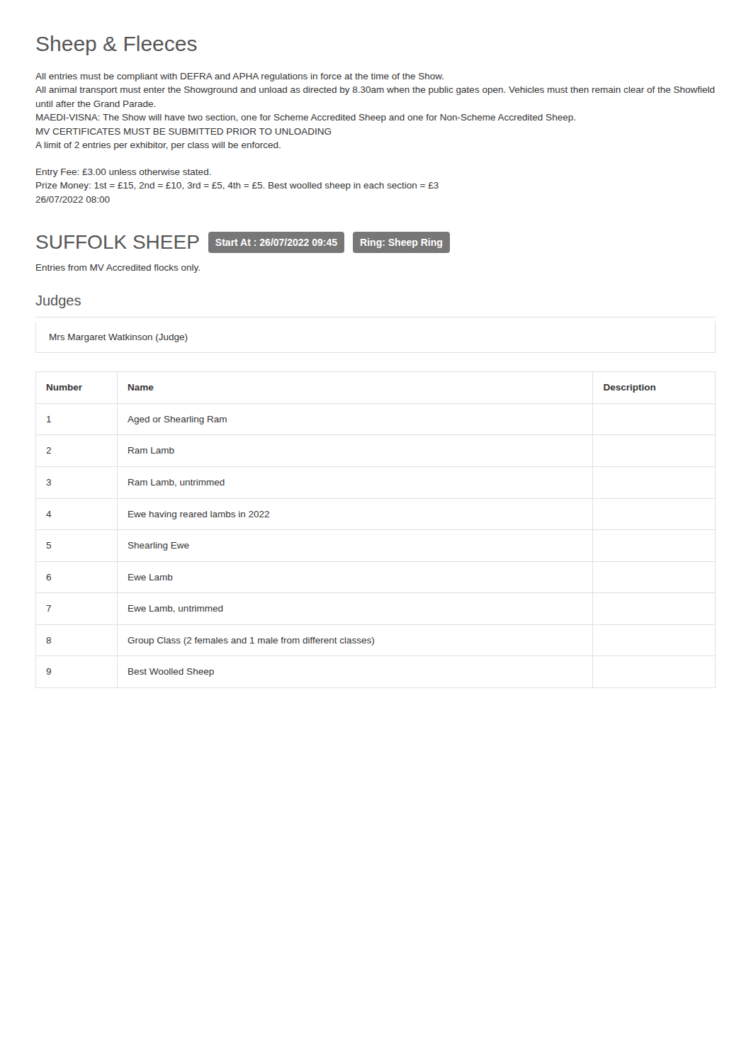Sheep & Fleeces
All entries must be compliant with DEFRA and APHA regulations in force at the time of the Show.
All animal transport must enter the Showground and unload as directed by 8.30am when the public gates open. Vehicles must then remain clear of the Showfield until after the Grand Parade.
MAEDI-VISNA: The Show will have two section, one for Scheme Accredited Sheep and one for Non-Scheme Accredited Sheep.
MV CERTIFICATES MUST BE SUBMITTED PRIOR TO UNLOADING
A limit of 2 entries per exhibitor, per class will be enforced.
Entry Fee: £3.00 unless otherwise stated.
Prize Money: 1st = £15, 2nd = £10, 3rd = £5, 4th = £5. Best woolled sheep in each section = £3
26/07/2022 08:00
SUFFOLK SHEEP
Start At : 26/07/2022 09:45 Ring: Sheep Ring
Entries from MV Accredited flocks only.
Judges
Mrs Margaret Watkinson (Judge)
| Number | Name | Description |
| --- | --- | --- |
| 1 | Aged or Shearling Ram | |
| 2 | Ram Lamb | |
| 3 | Ram Lamb, untrimmed | |
| 4 | Ewe having reared lambs in 2022 | |
| 5 | Shearling Ewe | |
| 6 | Ewe Lamb | |
| 7 | Ewe Lamb, untrimmed | |
| 8 | Group Class (2 females and 1 male from different classes) | |
| 9 | Best Woolled Sheep | |